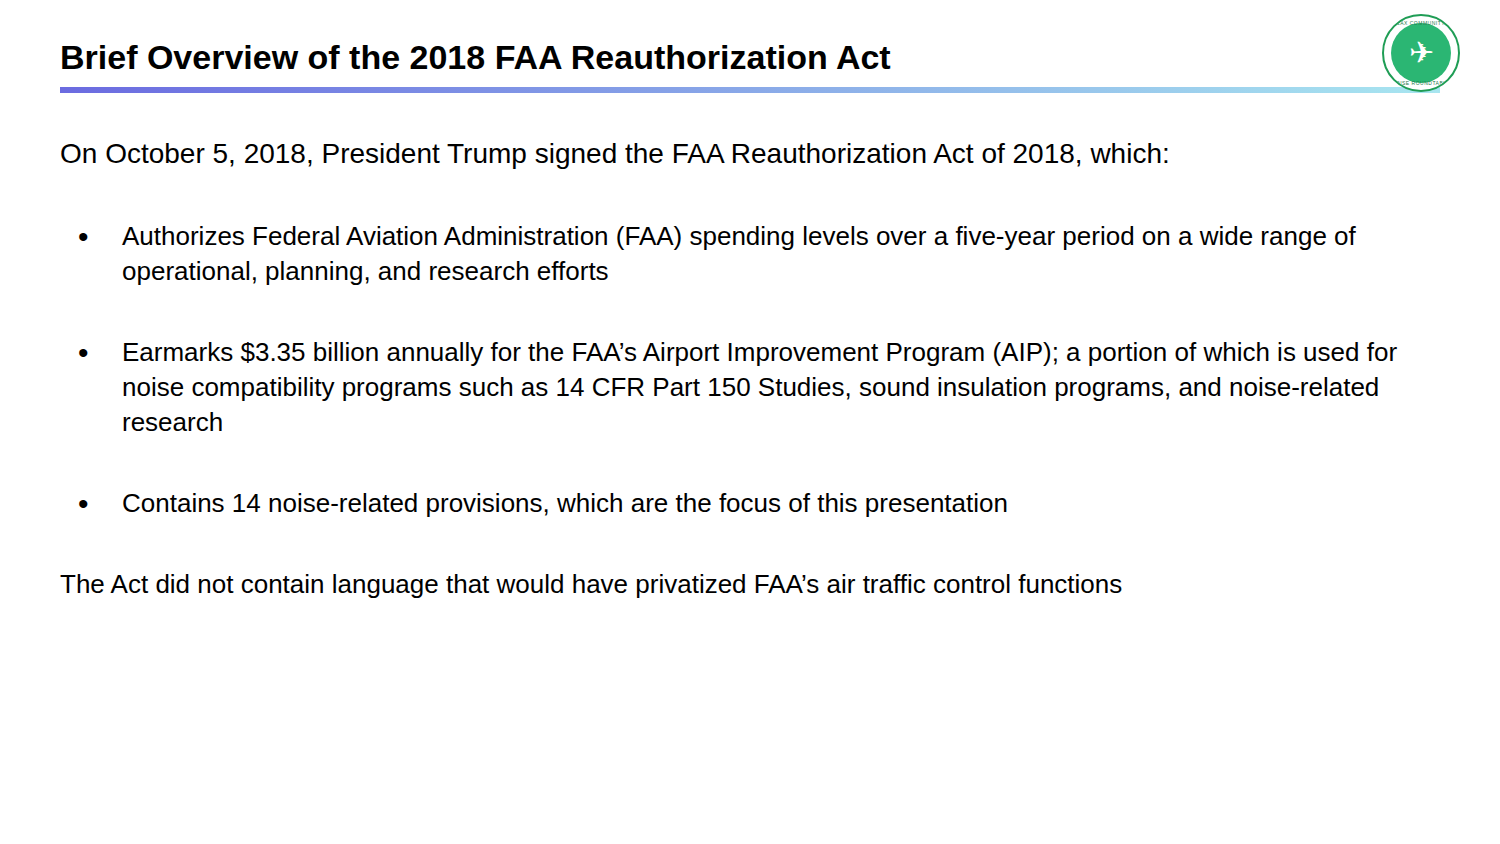LAX Community
✈
Noise Roundtable
Brief Overview of the 2018 FAA Reauthorization Act
On October 5, 2018, President Trump signed the FAA Reauthorization Act of 2018, which:
Authorizes Federal Aviation Administration (FAA) spending levels over a five-year period on a wide range of operational, planning, and research efforts
Earmarks $3.35 billion annually for the FAA’s Airport Improvement Program (AIP); a portion of which is used for noise compatibility programs such as 14 CFR Part 150 Studies, sound insulation programs, and noise-related research
Contains 14 noise-related provisions, which are the focus of this presentation
The Act did not contain language that would have privatized FAA’s air traffic control functions